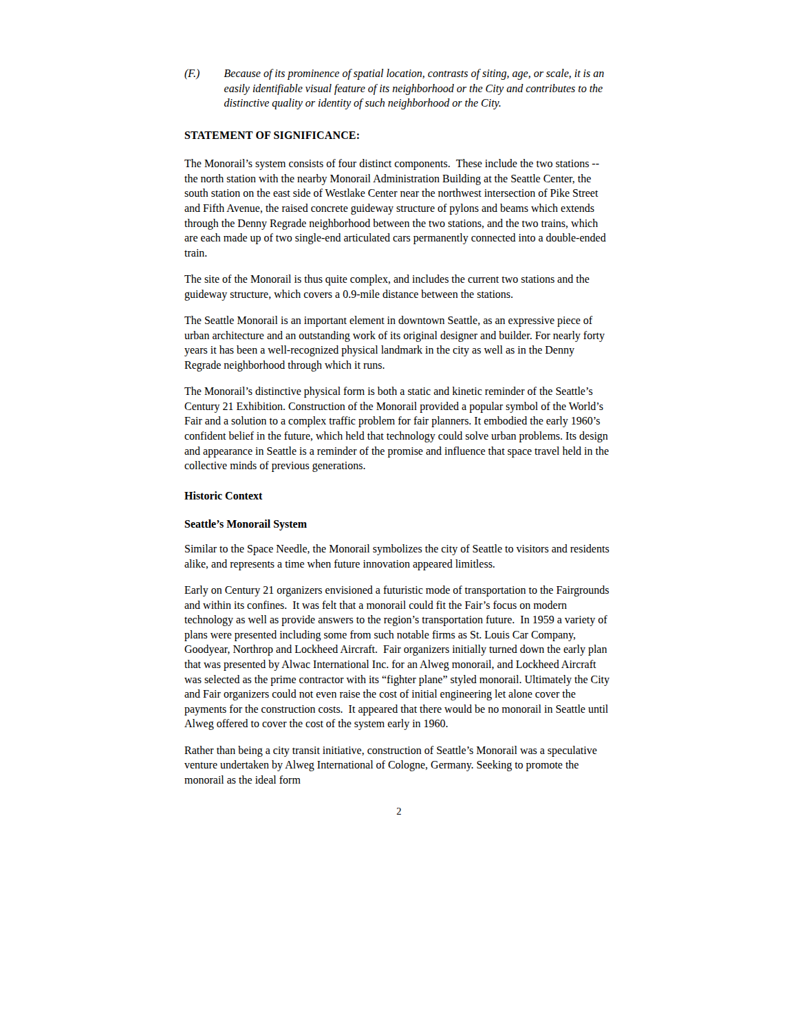(F.) Because of its prominence of spatial location, contrasts of siting, age, or scale, it is an easily identifiable visual feature of its neighborhood or the City and contributes to the distinctive quality or identity of such neighborhood or the City.
STATEMENT OF SIGNIFICANCE:
The Monorail’s system consists of four distinct components. These include the two stations -- the north station with the nearby Monorail Administration Building at the Seattle Center, the south station on the east side of Westlake Center near the northwest intersection of Pike Street and Fifth Avenue, the raised concrete guideway structure of pylons and beams which extends through the Denny Regrade neighborhood between the two stations, and the two trains, which are each made up of two single-end articulated cars permanently connected into a double-ended train.
The site of the Monorail is thus quite complex, and includes the current two stations and the guideway structure, which covers a 0.9-mile distance between the stations.
The Seattle Monorail is an important element in downtown Seattle, as an expressive piece of urban architecture and an outstanding work of its original designer and builder. For nearly forty years it has been a well-recognized physical landmark in the city as well as in the Denny Regrade neighborhood through which it runs.
The Monorail’s distinctive physical form is both a static and kinetic reminder of the Seattle’s Century 21 Exhibition. Construction of the Monorail provided a popular symbol of the World’s Fair and a solution to a complex traffic problem for fair planners. It embodied the early 1960’s confident belief in the future, which held that technology could solve urban problems. Its design and appearance in Seattle is a reminder of the promise and influence that space travel held in the collective minds of previous generations.
Historic Context
Seattle’s Monorail System
Similar to the Space Needle, the Monorail symbolizes the city of Seattle to visitors and residents alike, and represents a time when future innovation appeared limitless.
Early on Century 21 organizers envisioned a futuristic mode of transportation to the Fairgrounds and within its confines. It was felt that a monorail could fit the Fair’s focus on modern technology as well as provide answers to the region’s transportation future. In 1959 a variety of plans were presented including some from such notable firms as St. Louis Car Company, Goodyear, Northrop and Lockheed Aircraft. Fair organizers initially turned down the early plan that was presented by Alwac International Inc. for an Alweg monorail, and Lockheed Aircraft was selected as the prime contractor with its “fighter plane” styled monorail. Ultimately the City and Fair organizers could not even raise the cost of initial engineering let alone cover the payments for the construction costs. It appeared that there would be no monorail in Seattle until Alweg offered to cover the cost of the system early in 1960.
Rather than being a city transit initiative, construction of Seattle’s Monorail was a speculative venture undertaken by Alweg International of Cologne, Germany. Seeking to promote the monorail as the ideal form
2